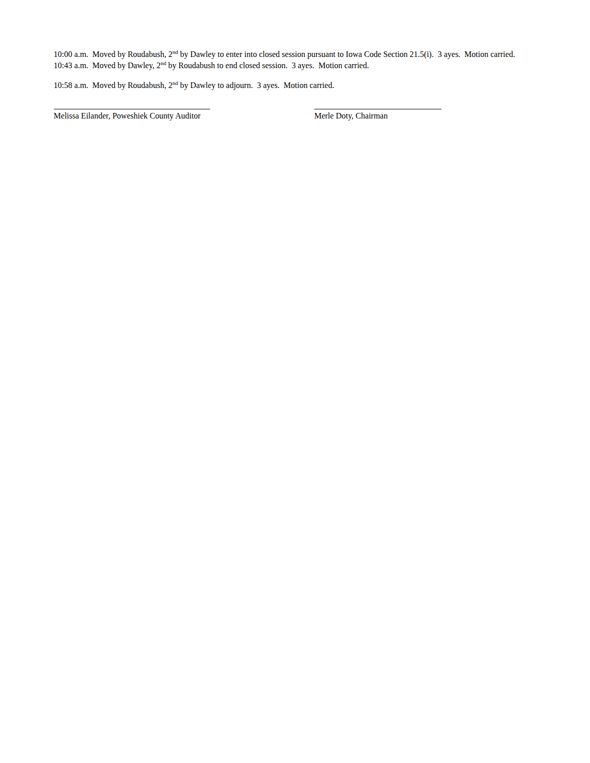10:00 a.m. Moved by Roudabush, 2nd by Dawley to enter into closed session pursuant to Iowa Code Section 21.5(i). 3 ayes. Motion carried. 10:43 a.m. Moved by Dawley, 2nd by Roudabush to end closed session. 3 ayes. Motion carried.
10:58 a.m. Moved by Roudabush, 2nd by Dawley to adjourn. 3 ayes. Motion carried.
| Melissa Eilander, Poweshiek County Auditor | | Merle Doty, Chairman |